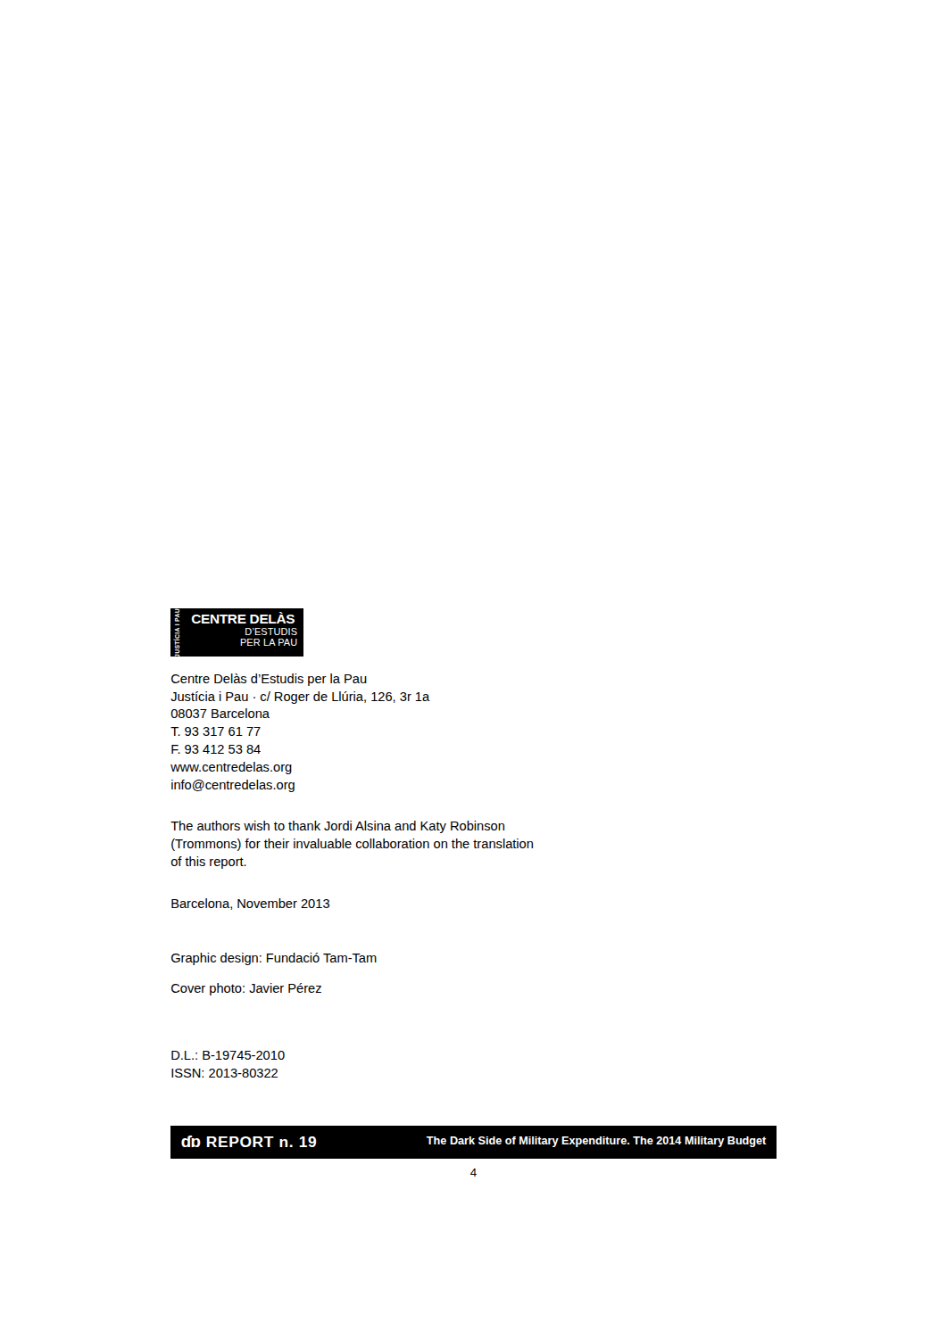JUSTÍCIA I PAU
CENTRE DELÀS
D’ESTUDIS
PER LA PAU
Centre Delàs d’Estudis per la Pau
Justícia i Pau · c/ Roger de Llúria, 126, 3r 1a
08037 Barcelona
T. 93 317 61 77
F. 93 412 53 84
www.centredelas.org
info@centredelas.org
The authors wish to thank Jordi Alsina and Katy Robinson
(Trommons) for their invaluable collaboration on the translation
of this report.
Barcelona, November 2013
Graphic design: Fundació Tam-Tam
Cover photo: Javier Pérez
D.L.: B-19745-2010
ISSN: 2013-80322
ɗɒ REPORT n. 19
The Dark Side of Military Expenditure. The 2014 Military Budget
4